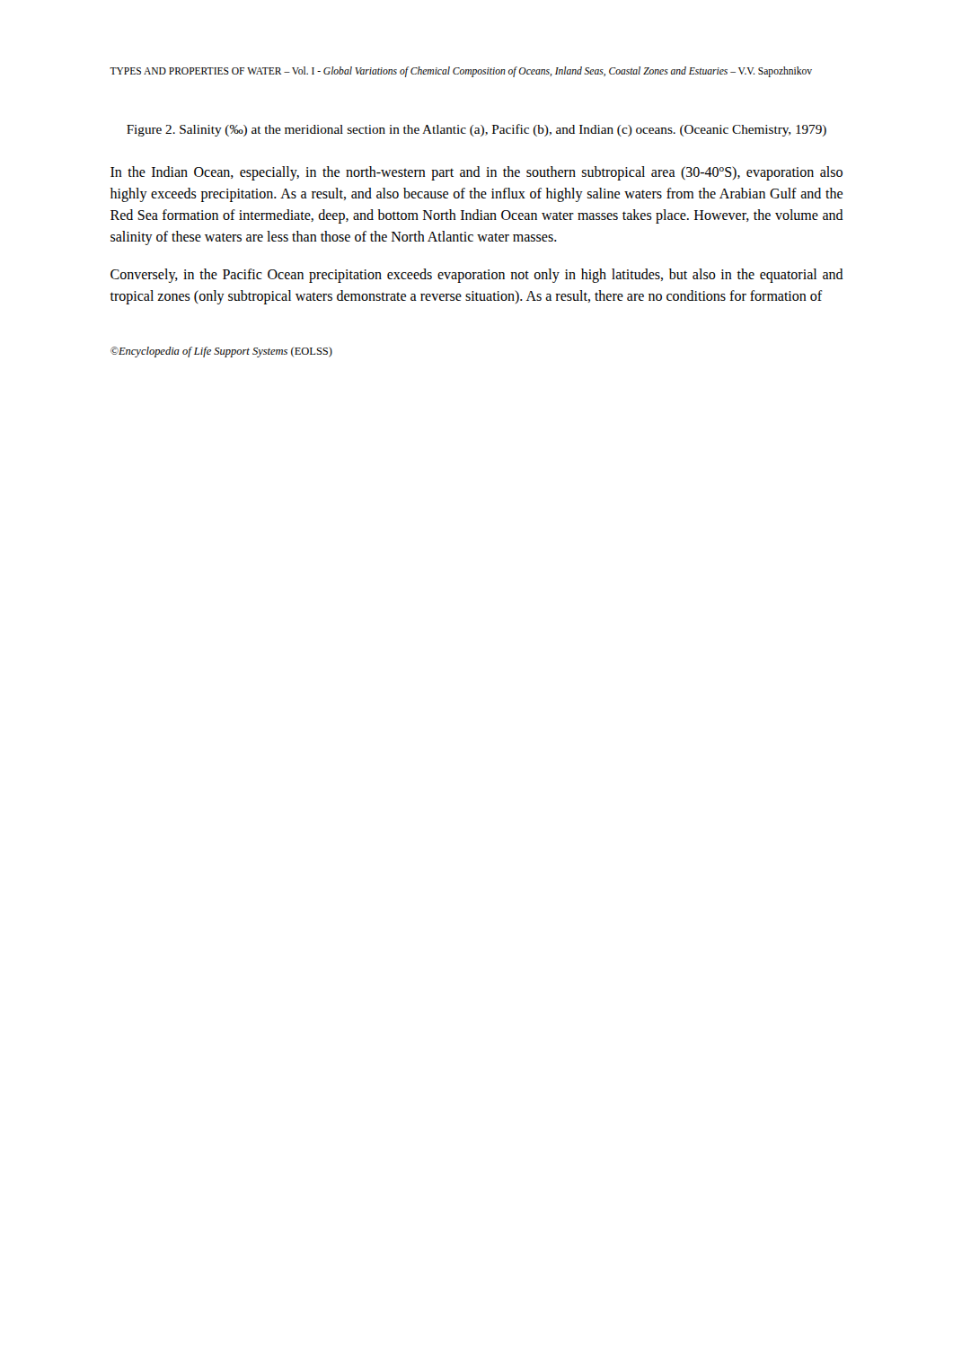Types and Properties of Water – Vol. I - Global Variations of Chemical Composition of Oceans, Inland Seas, Coastal Zones and Estuaries – V.V. Sapozhnikov
Figure 2. Salinity (‰) at the meridional section in the Atlantic (a), Pacific (b), and Indian (c) oceans. (Oceanic Chemistry, 1979)
In the Indian Ocean, especially, in the north-western part and in the southern subtropical area (30-40oS), evaporation also highly exceeds precipitation. As a result, and also because of the influx of highly saline waters from the Arabian Gulf and the Red Sea formation of intermediate, deep, and bottom North Indian Ocean water masses takes place. However, the volume and salinity of these waters are less than those of the North Atlantic water masses.
Conversely, in the Pacific Ocean precipitation exceeds evaporation not only in high latitudes, but also in the equatorial and tropical zones (only subtropical waters demonstrate a reverse situation). As a result, there are no conditions for formation of
©Encyclopedia of Life Support Systems (EOLSS)